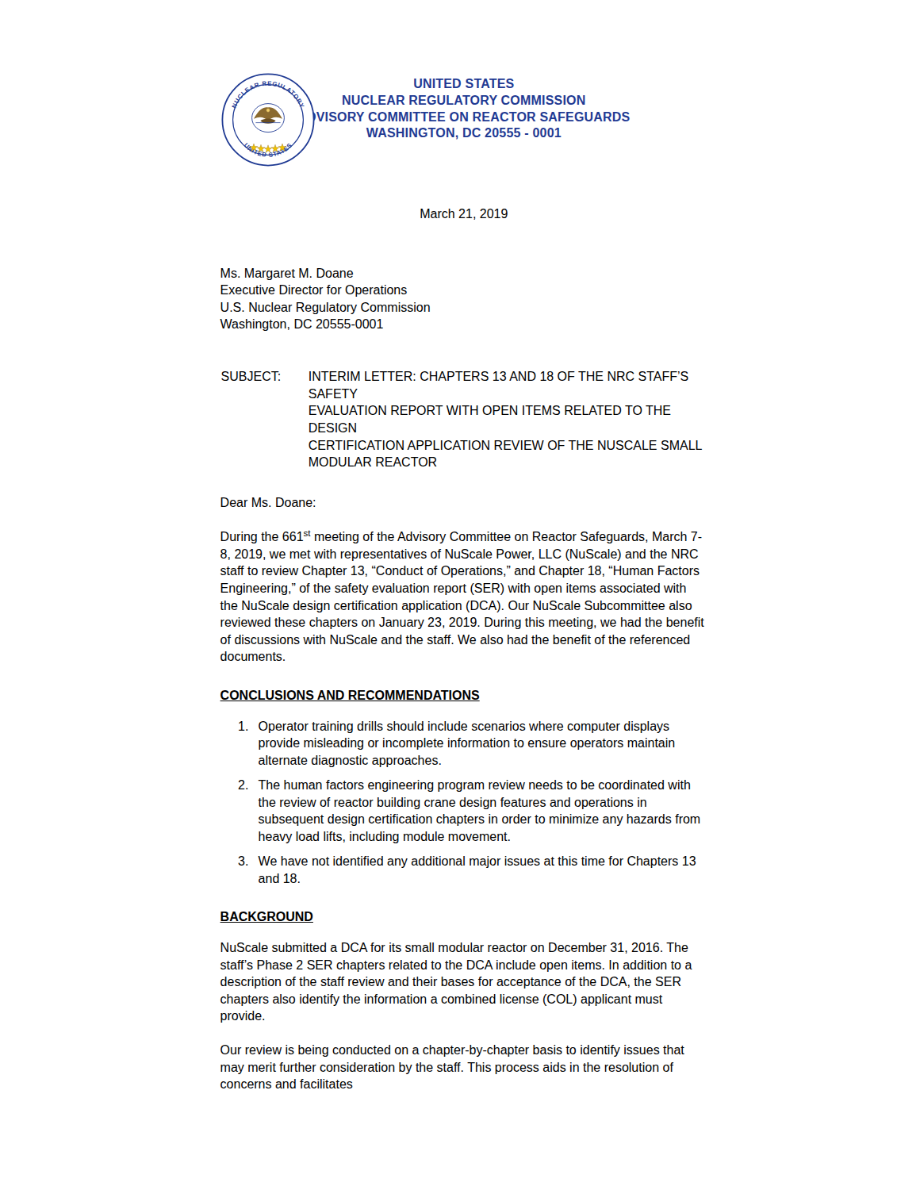NUCLEAR REGULATORY UNITED STATES
UNITED STATES
NUCLEAR REGULATORY COMMISSION
ADVISORY COMMITTEE ON REACTOR SAFEGUARDS
WASHINGTON, DC 20555 - 0001
March 21, 2019
Ms. Margaret M. Doane
Executive Director for Operations
U.S. Nuclear Regulatory Commission
Washington, DC 20555-0001
| SUBJECT: | INTERIM LETTER: CHAPTERS 13 AND 18 OF THE NRC STAFF’S SAFETY EVALUATION REPORT WITH OPEN ITEMS RELATED TO THE DESIGN CERTIFICATION APPLICATION REVIEW OF THE NUSCALE SMALL MODULAR REACTOR |
Dear Ms. Doane:
During the 661st meeting of the Advisory Committee on Reactor Safeguards, March 7-8, 2019, we met with representatives of NuScale Power, LLC (NuScale) and the NRC staff to review Chapter 13, “Conduct of Operations,” and Chapter 18, “Human Factors Engineering,” of the safety evaluation report (SER) with open items associated with the NuScale design certification application (DCA). Our NuScale Subcommittee also reviewed these chapters on January 23, 2019. During this meeting, we had the benefit of discussions with NuScale and the staff. We also had the benefit of the referenced documents.
CONCLUSIONS AND RECOMMENDATIONS
Operator training drills should include scenarios where computer displays provide misleading or incomplete information to ensure operators maintain alternate diagnostic approaches.
The human factors engineering program review needs to be coordinated with the review of reactor building crane design features and operations in subsequent design certification chapters in order to minimize any hazards from heavy load lifts, including module movement.
We have not identified any additional major issues at this time for Chapters 13 and 18.
BACKGROUND
NuScale submitted a DCA for its small modular reactor on December 31, 2016. The staff’s Phase 2 SER chapters related to the DCA include open items. In addition to a description of the staff review and their bases for acceptance of the DCA, the SER chapters also identify the information a combined license (COL) applicant must provide.
Our review is being conducted on a chapter-by-chapter basis to identify issues that may merit further consideration by the staff. This process aids in the resolution of concerns and facilitates